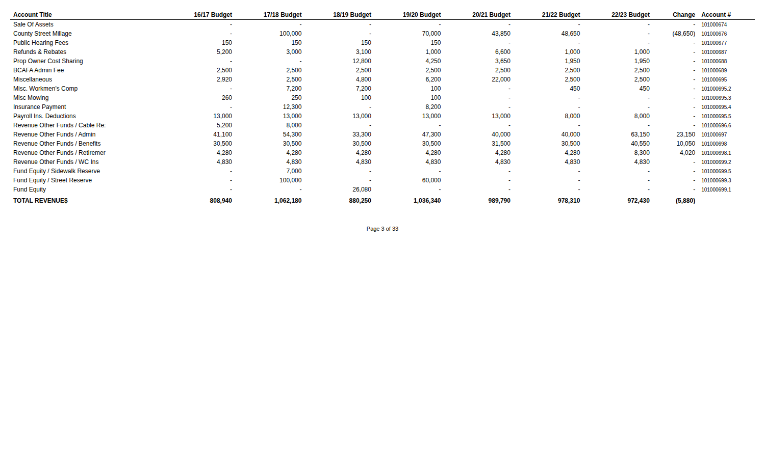| Account Title | 16/17 Budget | 17/18 Budget | 18/19 Budget | 19/20 Budget | 20/21 Budget | 21/22 Budget | 22/23 Budget | Change | Account # |
| --- | --- | --- | --- | --- | --- | --- | --- | --- | --- |
| Sale Of Assets | - | - | - | - | - | - | - | - | 101000674 |
| County Street Millage | - | 100,000 | - | 70,000 | 43,850 | 48,650 | - | (48,650) | 101000676 |
| Public Hearing Fees | 150 | 150 | 150 | 150 | - | - | - | - | 101000677 |
| Refunds & Rebates | 5,200 | 3,000 | 3,100 | 1,000 | 6,600 | 1,000 | 1,000 | - | 101000687 |
| Prop Owner Cost Sharing | - | - | 12,800 | 4,250 | 3,650 | 1,950 | 1,950 | - | 101000688 |
| BCAFA Admin Fee | 2,500 | 2,500 | 2,500 | 2,500 | 2,500 | 2,500 | 2,500 | - | 101000689 |
| Miscellaneous | 2,920 | 2,500 | 4,800 | 6,200 | 22,000 | 2,500 | 2,500 | - | 101000695 |
| Misc. Workmen's Comp | - | 7,200 | 7,200 | 100 | - | 450 | 450 | - | 101000695.2 |
| Misc Mowing | 260 | 250 | 100 | 100 | - | - | - | - | 101000695.3 |
| Insurance Payment | - | 12,300 | - | 8,200 | - | - | - | - | 101000695.4 |
| Payroll Ins. Deductions | 13,000 | 13,000 | 13,000 | 13,000 | 13,000 | 8,000 | 8,000 | - | 101000695.5 |
| Revenue Other Funds / Cable Re: | 5,200 | 8,000 | - | - | - | - | - | - | 101000696.6 |
| Revenue Other Funds / Admin | 41,100 | 54,300 | 33,300 | 47,300 | 40,000 | 40,000 | 63,150 | 23,150 | 101000697 |
| Revenue Other Funds / Benefits | 30,500 | 30,500 | 30,500 | 30,500 | 31,500 | 30,500 | 40,550 | 10,050 | 101000698 |
| Revenue Other Funds / Retiremer | 4,280 | 4,280 | 4,280 | 4,280 | 4,280 | 4,280 | 8,300 | 4,020 | 101000698.1 |
| Revenue Other Funds / WC Ins | 4,830 | 4,830 | 4,830 | 4,830 | 4,830 | 4,830 | 4,830 | - | 101000699.2 |
| Fund Equity / Sidewalk Reserve | - | 7,000 | - | - | - | - | - | - | 101000699.5 |
| Fund Equity / Street Reserve | - | 100,000 | - | 60,000 | - | - | - | - | 101000699.3 |
| Fund Equity | - | - | 26,080 | - | - | - | - | - | 101000699.1 |
| TOTAL REVENUE$ | 808,940 | 1,062,180 | 880,250 | 1,036,340 | 989,790 | 978,310 | 972,430 | (5,880) | |
Page 3 of 33